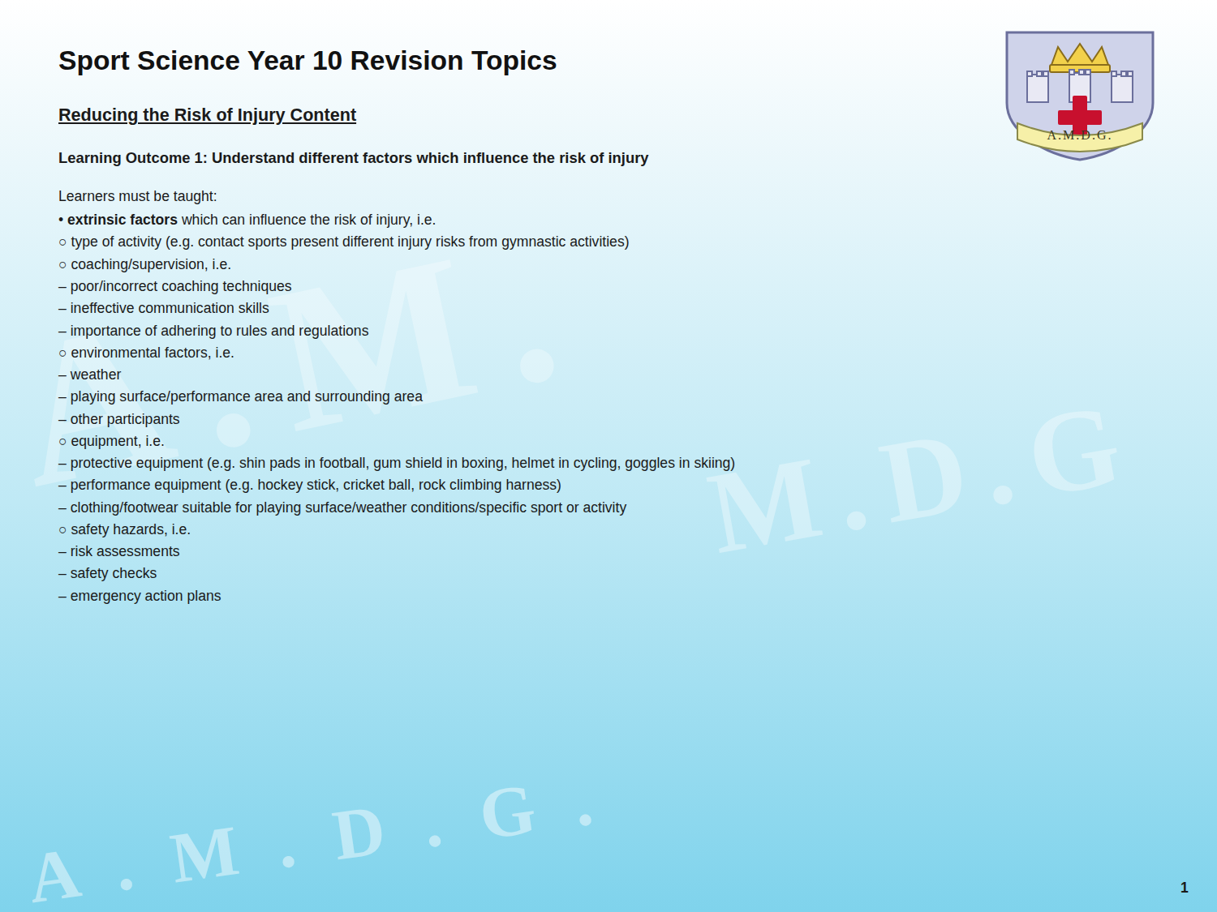A.M.
M.D.G
A . M . D . G .
Sport Science Year 10 Revision Topics
A.M.D.G.
Reducing the Risk of Injury Content
Learning Outcome 1: Understand different factors which influence the risk of injury
Learners must be taught:
extrinsic factors which can influence the risk of injury, i.e.
type of activity (e.g. contact sports present different injury risks from gymnastic activities)
coaching/supervision, i.e.
poor/incorrect coaching techniques
ineffective communication skills
importance of adhering to rules and regulations
environmental factors, i.e.
weather
playing surface/performance area and surrounding area
other participants
equipment, i.e.
protective equipment (e.g. shin pads in football, gum shield in boxing, helmet in cycling, goggles in skiing)
performance equipment (e.g. hockey stick, cricket ball, rock climbing harness)
clothing/footwear suitable for playing surface/weather conditions/specific sport or activity
safety hazards, i.e.
risk assessments
safety checks
emergency action plans
1